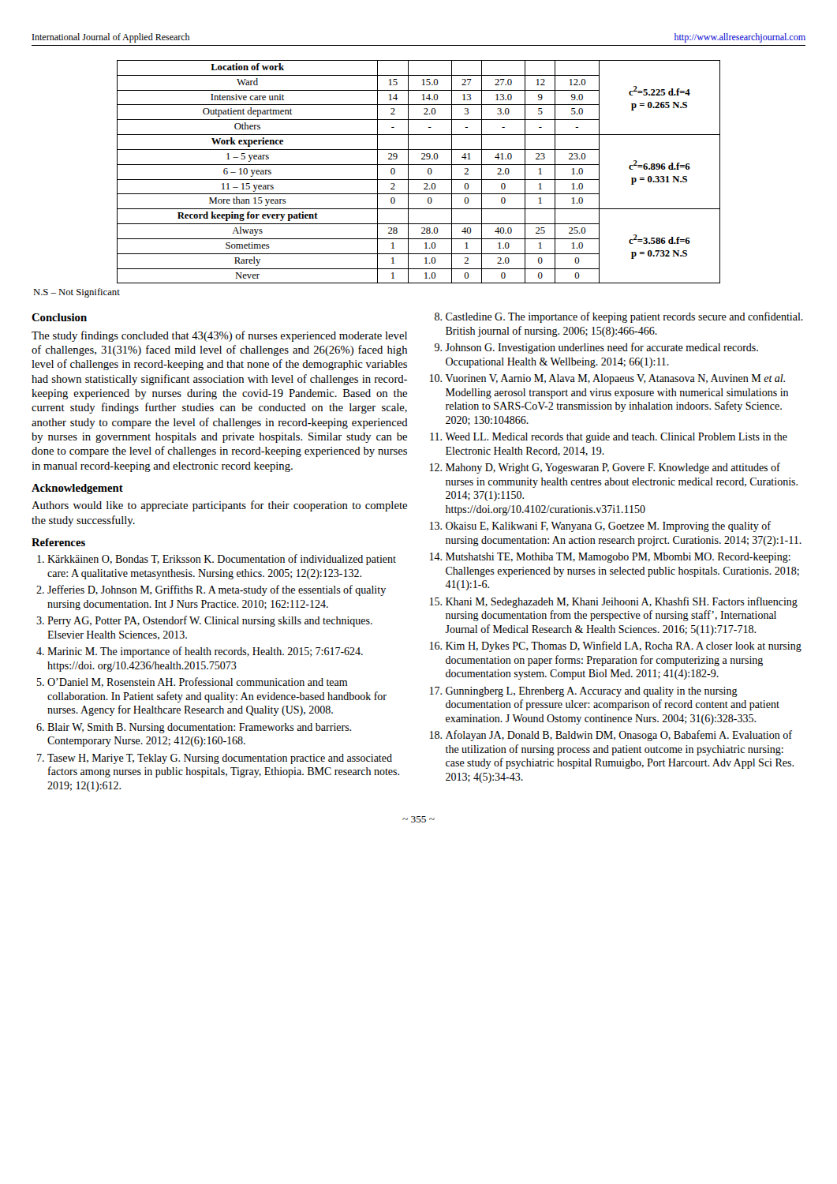International Journal of Applied Research http://www.allresearchjournal.com
| Location of work | | | | | | | c 2 =5.225 d.f=4 p = 0.265 N.S |
| Ward | 15 | 15.0 | 27 | 27.0 | 12 | 12.0 |
| Intensive care unit | 14 | 14.0 | 13 | 13.0 | 9 | 9.0 |
| Outpatient department | 2 | 2.0 | 3 | 3.0 | 5 | 5.0 |
| Others | - | - | - | - | - | - |
| Work experience | | | | | | | c 2 =6.896 d.f=6 p = 0.331 N.S |
| 1 – 5 years | 29 | 29.0 | 41 | 41.0 | 23 | 23.0 |
| 6 – 10 years | 0 | 0 | 2 | 2.0 | 1 | 1.0 |
| 11 – 15 years | 2 | 2.0 | 0 | 0 | 1 | 1.0 |
| More than 15 years | 0 | 0 | 0 | 0 | 1 | 1.0 |
| Record keeping for every patient | | | | | | | c 2 =3.586 d.f=6 p = 0.732 N.S |
| Always | 28 | 28.0 | 40 | 40.0 | 25 | 25.0 |
| Sometimes | 1 | 1.0 | 1 | 1.0 | 1 | 1.0 |
| Rarely | 1 | 1.0 | 2 | 2.0 | 0 | 0 |
| Never | 1 | 1.0 | 0 | 0 | 0 | 0 |
N.S – Not Significant
Conclusion
The study findings concluded that 43(43%) of nurses experienced moderate level of challenges, 31(31%) faced mild level of challenges and 26(26%) faced high level of challenges in record-keeping and that none of the demographic variables had shown statistically significant association with level of challenges in record-keeping experienced by nurses during the covid-19 Pandemic. Based on the current study findings further studies can be conducted on the larger scale, another study to compare the level of challenges in record-keeping experienced by nurses in government hospitals and private hospitals. Similar study can be done to compare the level of challenges in record-keeping experienced by nurses in manual record-keeping and electronic record keeping.
Acknowledgement
Authors would like to appreciate participants for their cooperation to complete the study successfully.
References
Kärkkäinen O, Bondas T, Eriksson K. Documentation of individualized patient care: A qualitative metasynthesis. Nursing ethics. 2005; 12(2):123-132.
Jefferies D, Johnson M, Griffiths R. A meta-study of the essentials of quality nursing documentation. Int J Nurs Practice. 2010; 162:112-124.
Perry AG, Potter PA, Ostendorf W. Clinical nursing skills and techniques. Elsevier Health Sciences, 2013.
Marinic M. The importance of health records, Health. 2015; 7:617-624.
https://doi. org/10.4236/health.2015.75073
O’Daniel M, Rosenstein AH. Professional communication and team collaboration. In Patient safety and quality: An evidence-based handbook for nurses. Agency for Healthcare Research and Quality (US), 2008.
Blair W, Smith B. Nursing documentation: Frameworks and barriers. Contemporary Nurse. 2012; 412(6):160-168.
Tasew H, Mariye T, Teklay G. Nursing documentation practice and associated factors among nurses in public hospitals, Tigray, Ethiopia. BMC research notes. 2019; 12(1):612.
Castledine G. The importance of keeping patient records secure and confidential. British journal of nursing. 2006; 15(8):466-466.
Johnson G. Investigation underlines need for accurate medical records. Occupational Health & Wellbeing. 2014; 66(1):11.
Vuorinen V, Aarnio M, Alava M, Alopaeus V, Atanasova N, Auvinen M et al. Modelling aerosol transport and virus exposure with numerical simulations in relation to SARS-CoV-2 transmission by inhalation indoors. Safety Science. 2020; 130:104866.
Weed LL. Medical records that guide and teach. Clinical Problem Lists in the Electronic Health Record, 2014, 19.
Mahony D, Wright G, Yogeswaran P, Govere F. Knowledge and attitudes of nurses in community health centres about electronic medical record, Curationis. 2014; 37(1):1150.
https://doi.org/10.4102/curationis.v37i1.1150
Okaisu E, Kalikwani F, Wanyana G, Goetzee M. Improving the quality of nursing documentation: An action research projrct. Curationis. 2014; 37(2):1-11.
Mutshatshi TE, Mothiba TM, Mamogobo PM, Mbombi MO. Record-keeping: Challenges experienced by nurses in selected public hospitals. Curationis. 2018; 41(1):1-6.
Khani M, Sedeghazadeh M, Khani Jeihooni A, Khashfi SH. Factors influencing nursing documentation from the perspective of nursing staff’, International Journal of Medical Research & Health Sciences. 2016; 5(11):717-718.
Kim H, Dykes PC, Thomas D, Winfield LA, Rocha RA. A closer look at nursing documentation on paper forms: Preparation for computerizing a nursing documentation system. Comput Biol Med. 2011; 41(4):182-9.
Gunningberg L, Ehrenberg A. Accuracy and quality in the nursing documentation of pressure ulcer: acomparison of record content and patient examination. J Wound Ostomy continence Nurs. 2004; 31(6):328-335.
Afolayan JA, Donald B, Baldwin DM, Onasoga O, Babafemi A. Evaluation of the utilization of nursing process and patient outcome in psychiatric nursing: case study of psychiatric hospital Rumuigbo, Port Harcourt. Adv Appl Sci Res. 2013; 4(5):34-43.
~ 355 ~